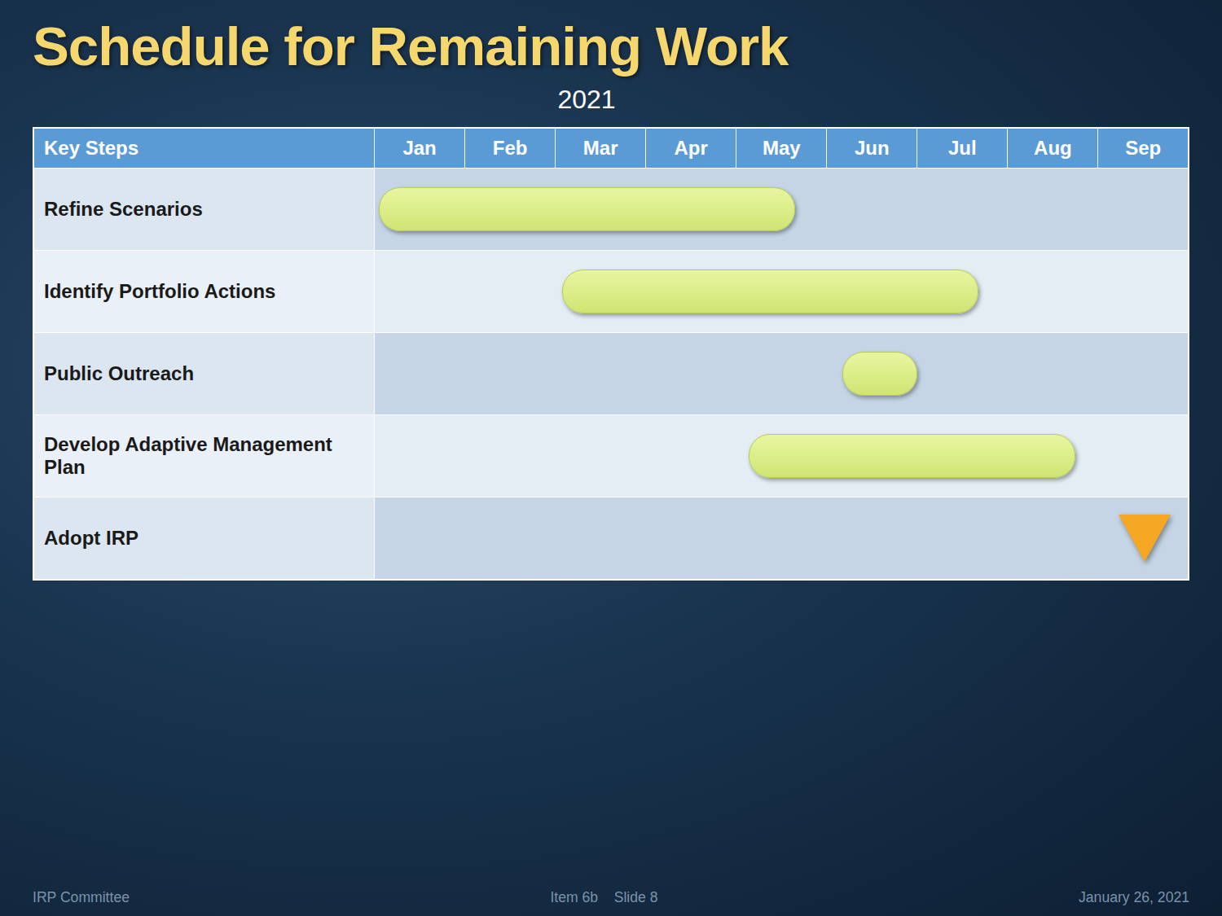Schedule for Remaining Work
2021
| Key Steps | Jan | Feb | Mar | Apr | May | Jun | Jul | Aug | Sep |
| --- | --- | --- | --- | --- | --- | --- | --- | --- | --- |
| Refine Scenarios | |
| Identify Portfolio Actions | |
| Public Outreach | |
| Develop Adaptive Management Plan | |
| Adopt IRP | |
IRP Committee Item 6b Slide 8 January 26, 2021